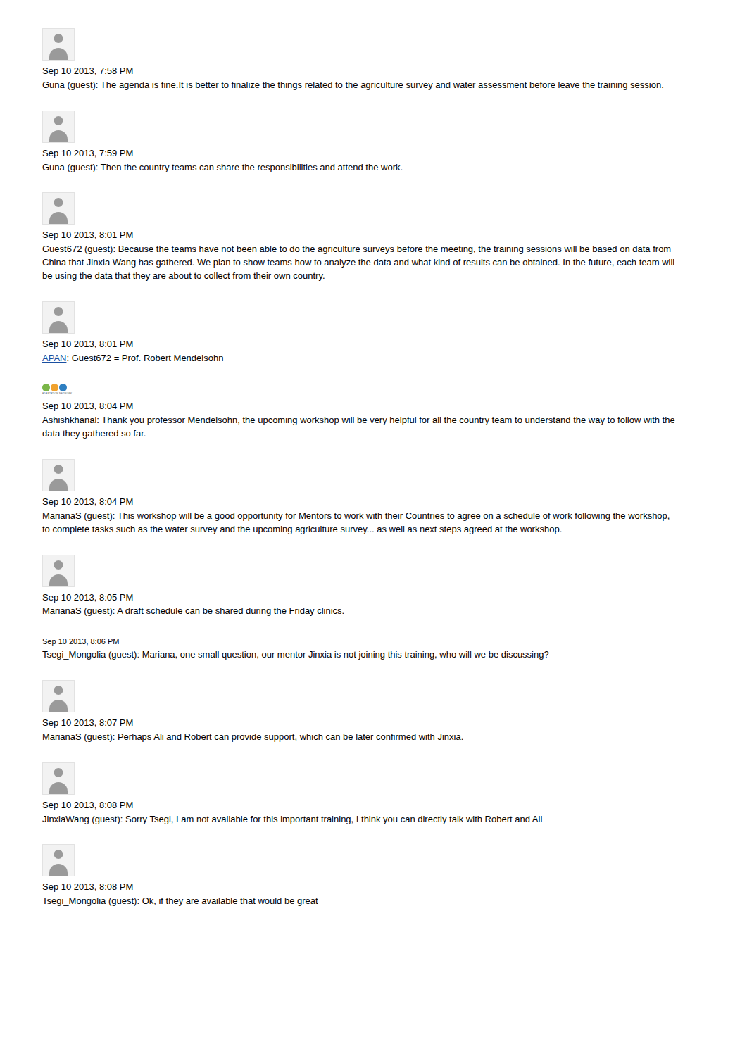Sep 10 2013, 7:58 PM
Guna (guest): The agenda is fine.It is better to finalize the things related to the agriculture survey and water assessment before leave the training session.
Sep 10 2013, 7:59 PM
Guna (guest): Then the country teams can share the responsibilities and attend the work.
Sep 10 2013, 8:01 PM
Guest672 (guest): Because the teams have not been able to do the agriculture surveys before the meeting, the training sessions will be based on data from China that Jinxia Wang has gathered. We plan to show teams how to analyze the data and what kind of results can be obtained. In the future, each team will be using the data that they are about to collect from their own country.
Sep 10 2013, 8:01 PM
APAN: Guest672 = Prof. Robert Mendelsohn
Adaptation Network Sep 10 2013, 8:04 PM
Ashishkhanal: Thank you professor Mendelsohn, the upcoming workshop will be very helpful for all the country team to understand the way to follow with the data they gathered so far.
Sep 10 2013, 8:04 PM
MarianaS (guest): This workshop will be a good opportunity for Mentors to work with their Countries to agree on a schedule of work following the workshop, to complete tasks such as the water survey and the upcoming agriculture survey... as well as next steps agreed at the workshop.
Sep 10 2013, 8:05 PM
MarianaS (guest): A draft schedule can be shared during the Friday clinics.
Sep 10 2013, 8:06 PM
Tsegi_Mongolia (guest): Mariana, one small question, our mentor Jinxia is not joining this training, who will we be discussing?
Sep 10 2013, 8:07 PM
MarianaS (guest): Perhaps Ali and Robert can provide support, which can be later confirmed with Jinxia.
Sep 10 2013, 8:08 PM
JinxiaWang (guest): Sorry Tsegi, I am not available for this important training, I think you can directly talk with Robert and Ali
Sep 10 2013, 8:08 PM
Tsegi_Mongolia (guest): Ok, if they are available that would be great